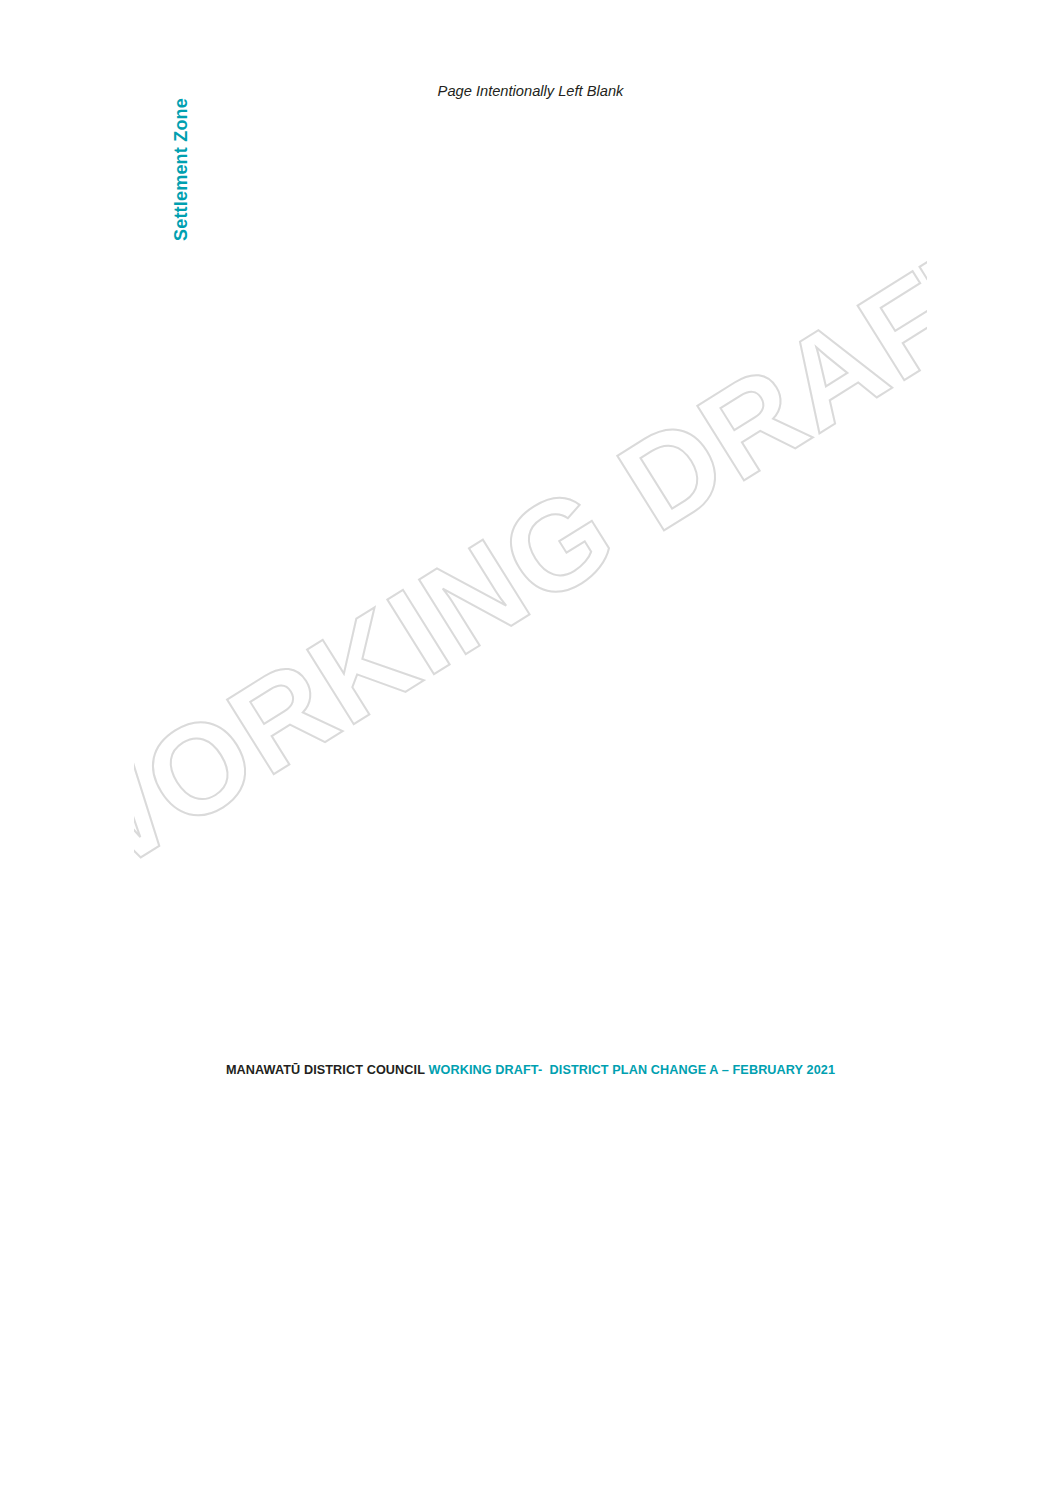Settlement Zone
Page Intentionally Left Blank
WORKING DRAFT
MANAWATŪ DISTRICT COUNCIL WORKING DRAFT- DISTRICT PLAN CHANGE A – FEBRUARY 2021